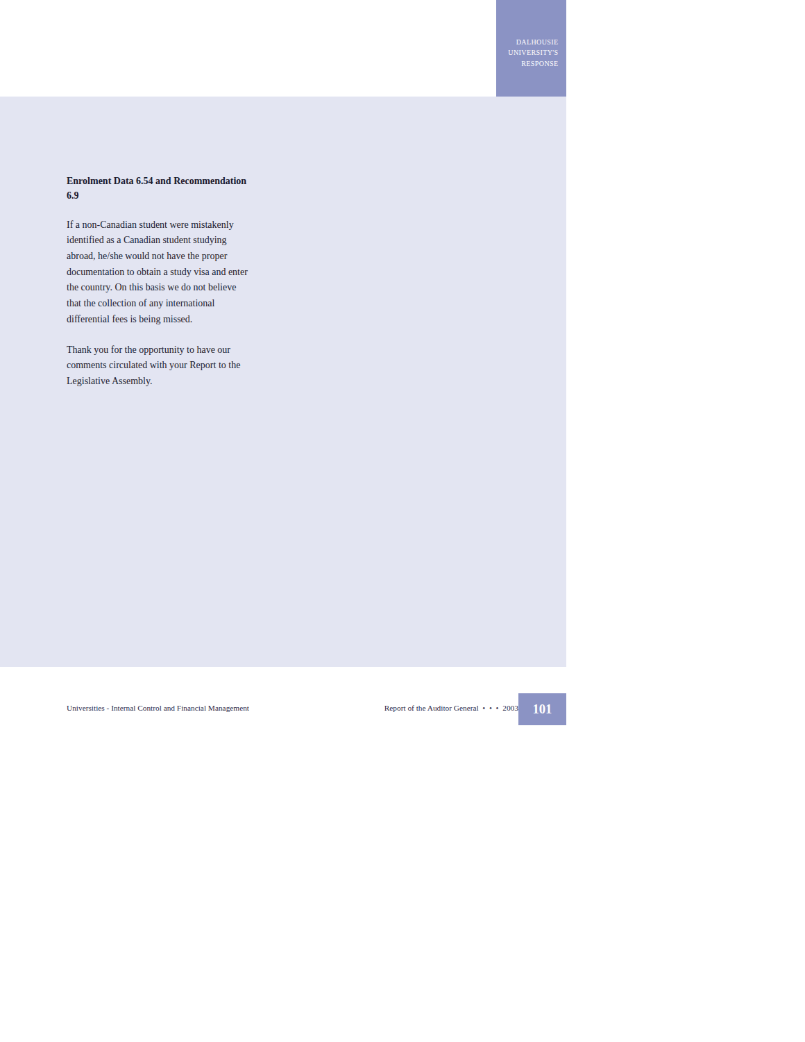Dalhousie
University's
Response
Enrolment Data 6.54 and Recommendation 6.9
If a non-Canadian student were mistakenly identified as a Canadian student studying abroad, he/she would not have the proper documentation to obtain a study visa and enter the country. On this basis we do not believe that the collection of any international differential fees is being missed.
Thank you for the opportunity to have our comments circulated with your Report to the Legislative Assembly.
Universities - Internal Control and Financial Management
Report of the Auditor General • • • 2003
101